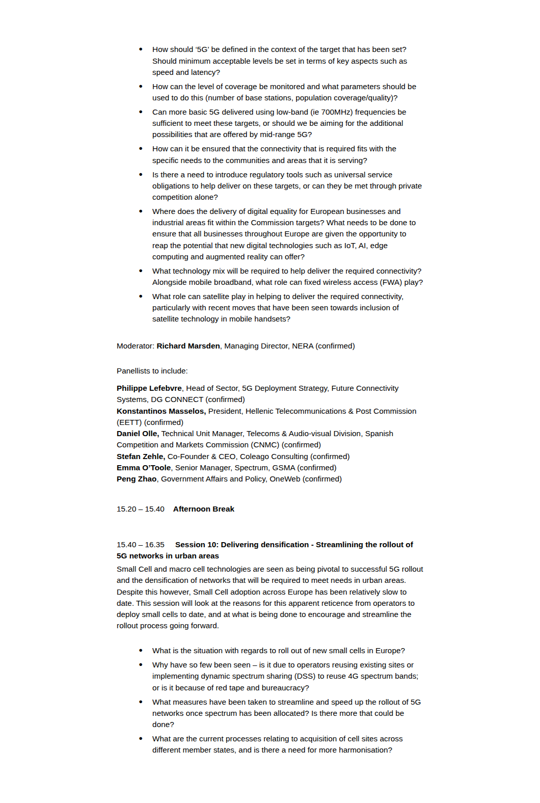How should ‘5G’ be defined in the context of the target that has been set? Should minimum acceptable levels be set in terms of key aspects such as speed and latency?
How can the level of coverage be monitored and what parameters should be used to do this (number of base stations, population coverage/quality)?
Can more basic 5G delivered using low-band (ie 700MHz) frequencies be sufficient to meet these targets, or should we be aiming for the additional possibilities that are offered by mid-range 5G?
How can it be ensured that the connectivity that is required fits with the specific needs to the communities and areas that it is serving?
Is there a need to introduce regulatory tools such as universal service obligations to help deliver on these targets, or can they be met through private competition alone?
Where does the delivery of digital equality for European businesses and industrial areas fit within the Commission targets? What needs to be done to ensure that all businesses throughout Europe are given the opportunity to reap the potential that new digital technologies such as IoT, AI, edge computing and augmented reality can offer?
What technology mix will be required to help deliver the required connectivity? Alongside mobile broadband, what role can fixed wireless access (FWA) play?
What role can satellite play in helping to deliver the required connectivity, particularly with recent moves that have been seen towards inclusion of satellite technology in mobile handsets?
Moderator: Richard Marsden, Managing Director, NERA (confirmed)
Panellists to include:
Philippe Lefebvre, Head of Sector, 5G Deployment Strategy, Future Connectivity Systems, DG CONNECT (confirmed)
Konstantinos Masselos, President, Hellenic Telecommunications & Post Commission (EETT) (confirmed)
Daniel Olle, Technical Unit Manager, Telecoms & Audio-visual Division, Spanish Competition and Markets Commission (CNMC) (confirmed)
Stefan Zehle, Co-Founder & CEO, Coleago Consulting (confirmed)
Emma O’Toole, Senior Manager, Spectrum, GSMA (confirmed)
Peng Zhao, Government Affairs and Policy, OneWeb (confirmed)
15.20 – 15.40 Afternoon Break
15.40 – 16.35 Session 10: Delivering densification - Streamlining the rollout of 5G networks in urban areas
Small Cell and macro cell technologies are seen as being pivotal to successful 5G rollout and the densification of networks that will be required to meet needs in urban areas. Despite this however, Small Cell adoption across Europe has been relatively slow to date. This session will look at the reasons for this apparent reticence from operators to deploy small cells to date, and at what is being done to encourage and streamline the rollout process going forward.
What is the situation with regards to roll out of new small cells in Europe?
Why have so few been seen – is it due to operators reusing existing sites or implementing dynamic spectrum sharing (DSS) to reuse 4G spectrum bands; or is it because of red tape and bureaucracy?
What measures have been taken to streamline and speed up the rollout of 5G networks once spectrum has been allocated? Is there more that could be done?
What are the current processes relating to acquisition of cell sites across different member states, and is there a need for more harmonisation?